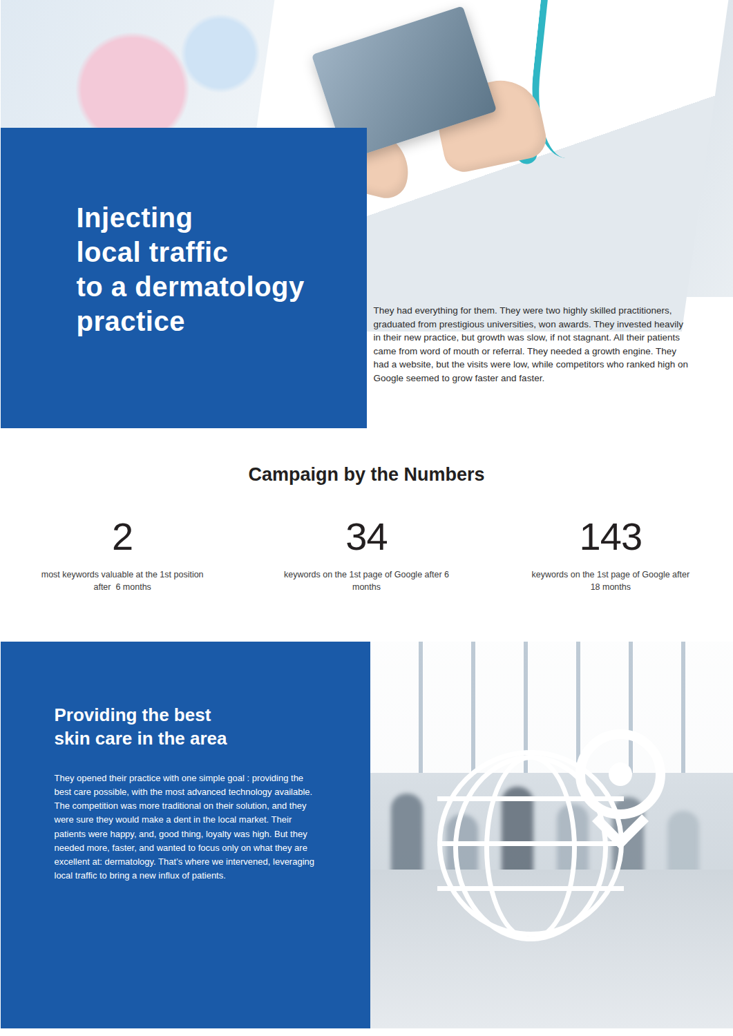Injecting
local traffic
to a dermatology
practice
They had everything for them. They were two highly skilled practitioners, graduated from prestigious universities, won awards. They invested heavily in their new practice, but growth was slow, if not stagnant. All their patients came from word of mouth or referral. They needed a growth engine. They had a website, but the visits were low, while competitors who ranked high on Google seemed to grow faster and faster.
Campaign by the Numbers
2
most keywords valuable at the 1st position after 6 months
34
keywords on the 1st page of Google after 6 months
143
keywords on the 1st page of Google after 18 months
Providing the best
skin care in the area
They opened their practice with one simple goal : providing the best care possible, with the most advanced technology available. The competition was more traditional on their solution, and they were sure they would make a dent in the local market. Their patients were happy, and, good thing, loyalty was high. But they needed more, faster, and wanted to focus only on what they are excellent at: dermatology. That’s where we intervened, leveraging local traffic to bring a new influx of patients.